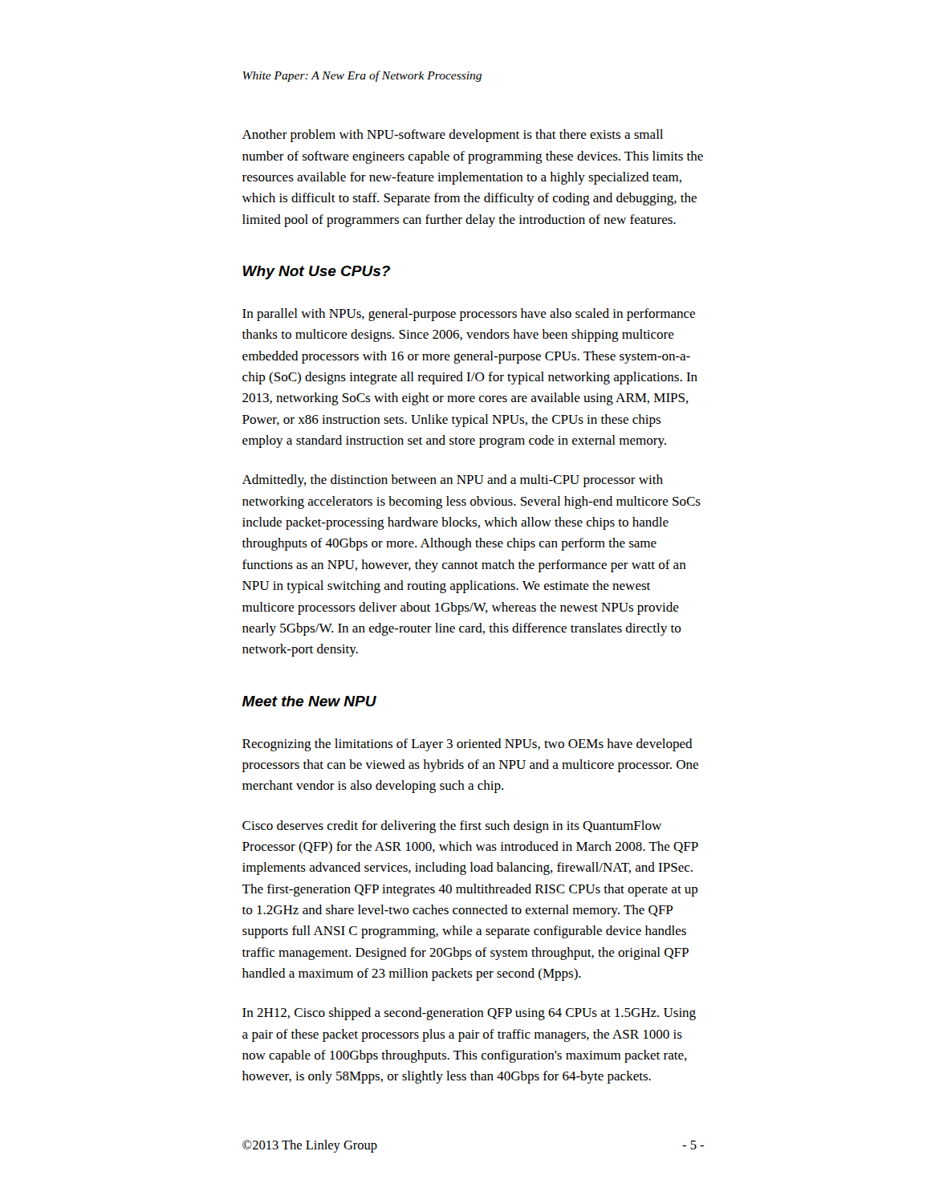White Paper: A New Era of Network Processing
Another problem with NPU-software development is that there exists a small number of software engineers capable of programming these devices. This limits the resources available for new-feature implementation to a highly specialized team, which is difficult to staff. Separate from the difficulty of coding and debugging, the limited pool of programmers can further delay the introduction of new features.
Why Not Use CPUs?
In parallel with NPUs, general-purpose processors have also scaled in performance thanks to multicore designs. Since 2006, vendors have been shipping multicore embedded processors with 16 or more general-purpose CPUs. These system-on-a-chip (SoC) designs integrate all required I/O for typical networking applications. In 2013, networking SoCs with eight or more cores are available using ARM, MIPS, Power, or x86 instruction sets. Unlike typical NPUs, the CPUs in these chips employ a standard instruction set and store program code in external memory.
Admittedly, the distinction between an NPU and a multi-CPU processor with networking accelerators is becoming less obvious. Several high-end multicore SoCs include packet-processing hardware blocks, which allow these chips to handle throughputs of 40Gbps or more. Although these chips can perform the same functions as an NPU, however, they cannot match the performance per watt of an NPU in typical switching and routing applications. We estimate the newest multicore processors deliver about 1Gbps/W, whereas the newest NPUs provide nearly 5Gbps/W. In an edge-router line card, this difference translates directly to network-port density.
Meet the New NPU
Recognizing the limitations of Layer 3 oriented NPUs, two OEMs have developed processors that can be viewed as hybrids of an NPU and a multicore processor. One merchant vendor is also developing such a chip.
Cisco deserves credit for delivering the first such design in its QuantumFlow Processor (QFP) for the ASR 1000, which was introduced in March 2008. The QFP implements advanced services, including load balancing, firewall/NAT, and IPSec. The first-generation QFP integrates 40 multithreaded RISC CPUs that operate at up to 1.2GHz and share level-two caches connected to external memory. The QFP supports full ANSI C programming, while a separate configurable device handles traffic management. Designed for 20Gbps of system throughput, the original QFP handled a maximum of 23 million packets per second (Mpps).
In 2H12, Cisco shipped a second-generation QFP using 64 CPUs at 1.5GHz. Using a pair of these packet processors plus a pair of traffic managers, the ASR 1000 is now capable of 100Gbps throughputs. This configuration's maximum packet rate, however, is only 58Mpps, or slightly less than 40Gbps for 64-byte packets.
©2013 The Linley Group - 5 -